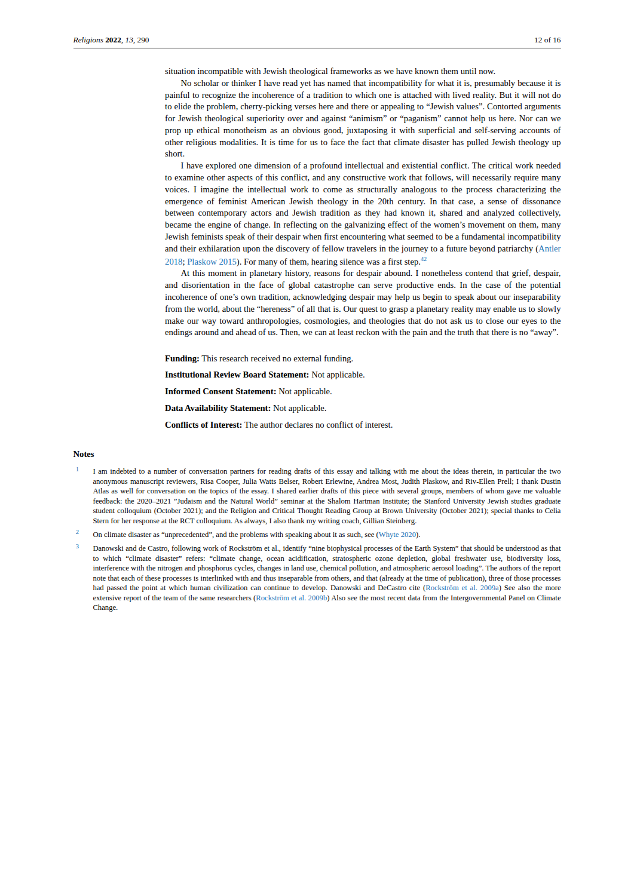Religions 2022, 13, 290
12 of 16
situation incompatible with Jewish theological frameworks as we have known them until now.
No scholar or thinker I have read yet has named that incompatibility for what it is, presumably because it is painful to recognize the incoherence of a tradition to which one is attached with lived reality. But it will not do to elide the problem, cherry-picking verses here and there or appealing to “Jewish values”. Contorted arguments for Jewish theological superiority over and against “animism” or “paganism” cannot help us here. Nor can we prop up ethical monotheism as an obvious good, juxtaposing it with superficial and self-serving accounts of other religious modalities. It is time for us to face the fact that climate disaster has pulled Jewish theology up short.
I have explored one dimension of a profound intellectual and existential conflict. The critical work needed to examine other aspects of this conflict, and any constructive work that follows, will necessarily require many voices. I imagine the intellectual work to come as structurally analogous to the process characterizing the emergence of feminist American Jewish theology in the 20th century. In that case, a sense of dissonance between contemporary actors and Jewish tradition as they had known it, shared and analyzed collectively, became the engine of change. In reflecting on the galvanizing effect of the women’s movement on them, many Jewish feminists speak of their despair when first encountering what seemed to be a fundamental incompatibility and their exhilaration upon the discovery of fellow travelers in the journey to a future beyond patriarchy (Antler 2018; Plaskow 2015). For many of them, hearing silence was a first step.42
At this moment in planetary history, reasons for despair abound. I nonetheless contend that grief, despair, and disorientation in the face of global catastrophe can serve productive ends. In the case of the potential incoherence of one’s own tradition, acknowledging despair may help us begin to speak about our inseparability from the world, about the “hereness” of all that is. Our quest to grasp a planetary reality may enable us to slowly make our way toward anthropologies, cosmologies, and theologies that do not ask us to close our eyes to the endings around and ahead of us. Then, we can at least reckon with the pain and the truth that there is no “away”.
Funding: This research received no external funding.
Institutional Review Board Statement: Not applicable.
Informed Consent Statement: Not applicable.
Data Availability Statement: Not applicable.
Conflicts of Interest: The author declares no conflict of interest.
Notes
I am indebted to a number of conversation partners for reading drafts of this essay and talking with me about the ideas therein, in particular the two anonymous manuscript reviewers, Risa Cooper, Julia Watts Belser, Robert Erlewine, Andrea Most, Judith Plaskow, and Riv-Ellen Prell; I thank Dustin Atlas as well for conversation on the topics of the essay. I shared earlier drafts of this piece with several groups, members of whom gave me valuable feedback: the 2020–2021 ”Judaism and the Natural World” seminar at the Shalom Hartman Institute; the Stanford University Jewish studies graduate student colloquium (October 2021); and the Religion and Critical Thought Reading Group at Brown University (October 2021); special thanks to Celia Stern for her response at the RCT colloquium. As always, I also thank my writing coach, Gillian Steinberg.
On climate disaster as “unprecedented”, and the problems with speaking about it as such, see (Whyte 2020).
Danowski and de Castro, following work of Rockström et al., identify “nine biophysical processes of the Earth System” that should be understood as that to which “climate disaster” refers: “climate change, ocean acidification, stratospheric ozone depletion, global freshwater use, biodiversity loss, interference with the nitrogen and phosphorus cycles, changes in land use, chemical pollution, and atmospheric aerosol loading”. The authors of the report note that each of these processes is interlinked with and thus inseparable from others, and that (already at the time of publication), three of those processes had passed the point at which human civilization can continue to develop. Danowski and DeCastro cite (Rockström et al. 2009a) See also the more extensive report of the team of the same researchers (Rockström et al. 2009b) Also see the most recent data from the Intergovernmental Panel on Climate Change.